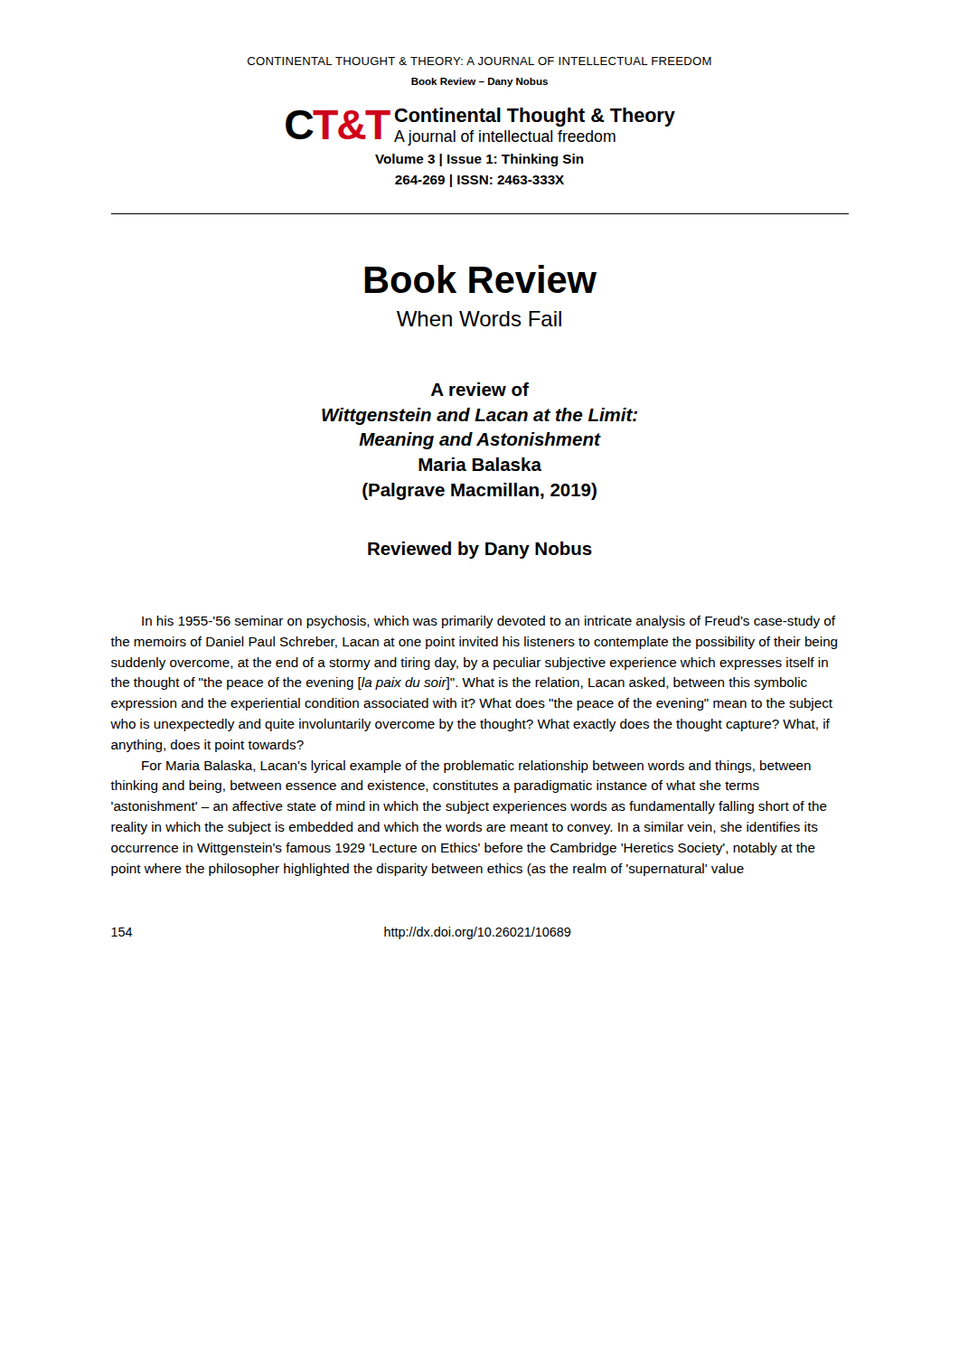CONTINENTAL THOUGHT & THEORY: A JOURNAL OF INTELLECTUAL FREEDOM
Book Review – Dany Nobus
CT&T Continental Thought & Theory A journal of intellectual freedom
Volume 3 | Issue 1: Thinking Sin 264-269 | ISSN: 2463-333X
Book Review
When Words Fail
A review of
Wittgenstein and Lacan at the Limit:
Meaning and Astonishment
Maria Balaska
(Palgrave Macmillan, 2019)
Reviewed by Dany Nobus
In his 1955-'56 seminar on psychosis, which was primarily devoted to an intricate analysis of Freud's case-study of the memoirs of Daniel Paul Schreber, Lacan at one point invited his listeners to contemplate the possibility of their being suddenly overcome, at the end of a stormy and tiring day, by a peculiar subjective experience which expresses itself in the thought of "the peace of the evening [la paix du soir]". What is the relation, Lacan asked, between this symbolic expression and the experiential condition associated with it? What does "the peace of the evening" mean to the subject who is unexpectedly and quite involuntarily overcome by the thought? What exactly does the thought capture? What, if anything, does it point towards?
For Maria Balaska, Lacan's lyrical example of the problematic relationship between words and things, between thinking and being, between essence and existence, constitutes a paradigmatic instance of what she terms 'astonishment' – an affective state of mind in which the subject experiences words as fundamentally falling short of the reality in which the subject is embedded and which the words are meant to convey. In a similar vein, she identifies its occurrence in Wittgenstein's famous 1929 'Lecture on Ethics' before the Cambridge 'Heretics Society', notably at the point where the philosopher highlighted the disparity between ethics (as the realm of 'supernatural' value
154 http://dx.doi.org/10.26021/10689